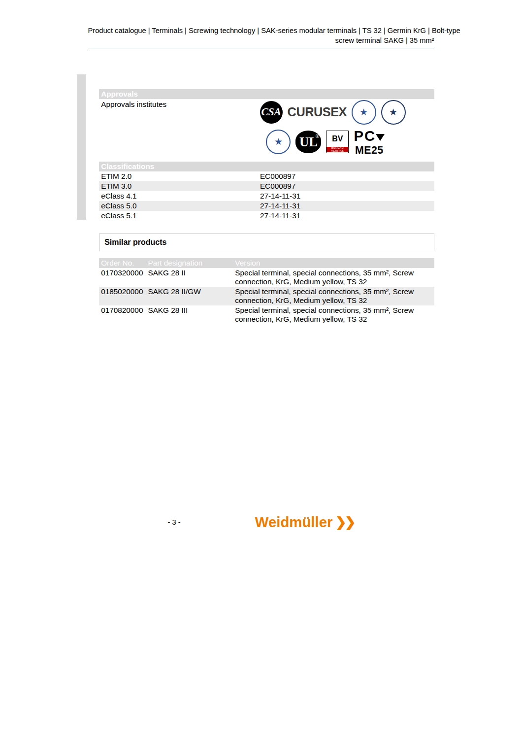Product catalogue | Terminals | Screwing technology | SAK-series modular terminals | TS 32 | Germin KrG | Bolt-type
screw terminal SAKG | 35 mm²
Approvals
Approvals institutes
CSA
CURUSEX
★
★
★
UL®
BV
BUREAU VERITAS
PC
ME25
Classifications
ETIM 2.0
EC000897
ETIM 3.0
EC000897
eClass 4.1
27-14-11-31
eClass 5.0
27-14-11-31
eClass 5.1
27-14-11-31
Similar products
| Order No. | Part designation | Version |
| --- | --- | --- |
| 0170320000 | SAKG 28 II | Special terminal, special connections, 35 mm², Screw connection, KrG, Medium yellow, TS 32 |
| 0185020000 | SAKG 28 II/GW | Special terminal, special connections, 35 mm², Screw connection, KrG, Medium yellow, TS 32 |
| 0170820000 | SAKG 28 III | Special terminal, special connections, 35 mm², Screw connection, KrG, Medium yellow, TS 32 |
- 3 -
Weidmüller ❯❯